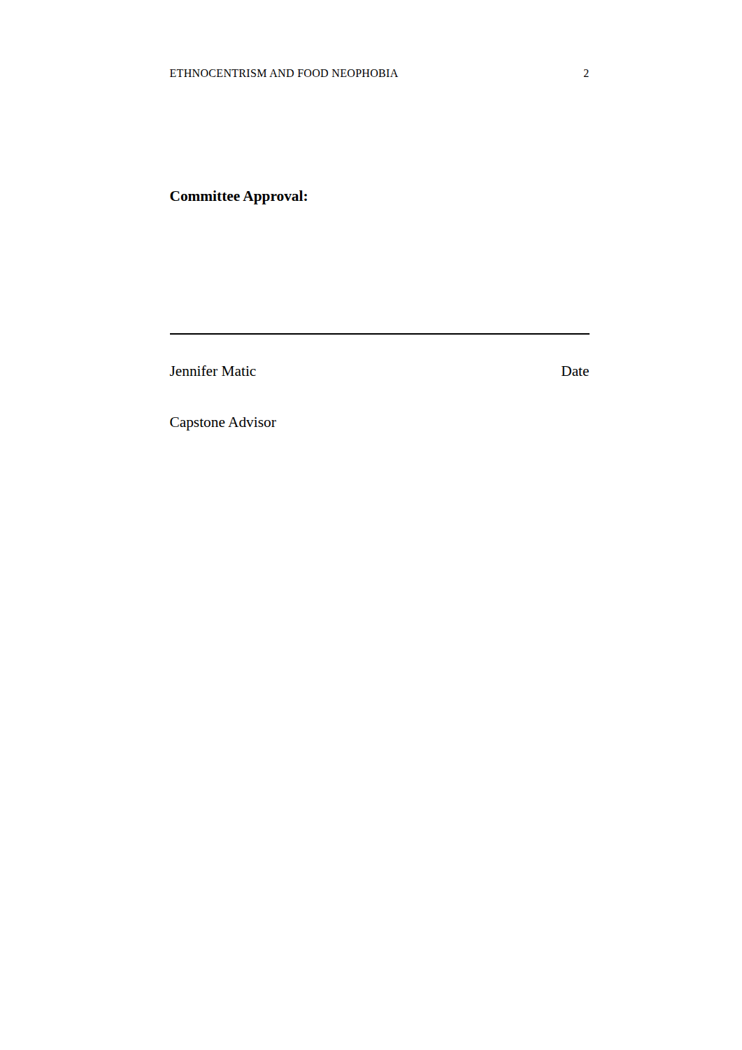Ethnocentrism and Food Neophobia 2
Committee Approval:
Jennifer Matic Date
Capstone Advisor